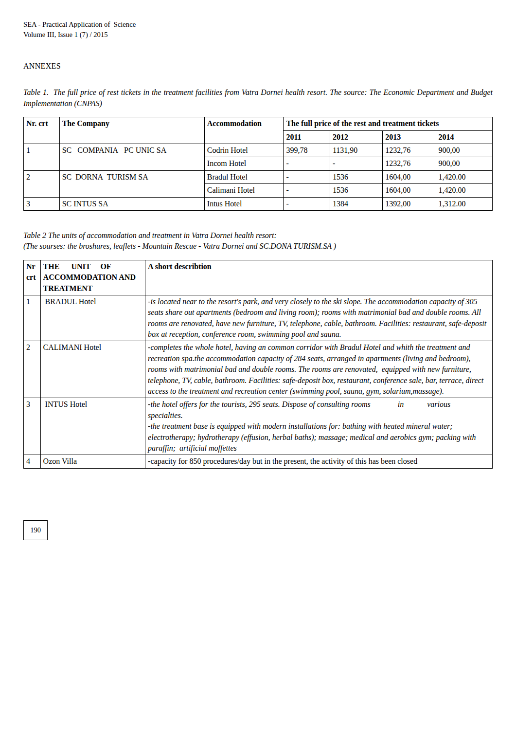SEA - Practical Application of Science
Volume III, Issue 1 (7) / 2015
ANNEXES
Table 1. The full price of rest tickets in the treatment facilities from Vatra Dornei health resort. The source: The Economic Department and Budget Implementation (CNPAS)
| Nr. crt | The Company | Accommodation | The full price of the rest and treatment tickets |
| --- | --- | --- | --- |
| 2011 | 2012 | 2013 | 2014 |
| 1 | SC COMPANIA PC UNIC SA | Codrin Hotel | 399,78 | 1131,90 | 1232,76 | 900,00 |
| Incom Hotel | - | - | 1232,76 | 900,00 |
| 2 | SC DORNA TURISM SA | Bradul Hotel | - | 1536 | 1604,00 | 1,420.00 |
| Calimani Hotel | - | 1536 | 1604,00 | 1,420.00 |
| 3 | SC INTUS SA | Intus Hotel | - | 1384 | 1392,00 | 1,312.00 |
Table 2 The units of accommodation and treatment in Vatra Dornei health resort:
(The sourses: the broshures, leaflets - Mountain Rescue - Vatra Dornei and SC.DONA TURISM.SA )
| Nr crt | THE UNIT OF ACCOMMODATION AND TREATMENT | A short describtion |
| --- | --- | --- |
| 1 | BRADUL Hotel | -is located near to the resort's park, and very closely to the ski slope. The accommodation capacity of 305 seats share out apartments (bedroom and living room); rooms with matrimonial bad and double rooms. All rooms are renovated, have new furniture, TV, telephone, cable, bathroom. Facilities: restaurant, safe-deposit box at reception, conference room, swimming pool and sauna. |
| 2 | CALIMANI Hotel | -completes the whole hotel, having an common corridor with Bradul Hotel and whith the treatment and recreation spa.the accommodation capacity of 284 seats, arranged in apartments (living and bedroom), rooms with matrimonial bad and double rooms. The rooms are renovated, equipped with new furniture, telephone, TV, cable, bathroom. Facilities: safe-deposit box, restaurant, conference sale, bar, terrace, direct access to the treatment and recreation center (swimming pool, sauna, gym, solarium,massage). |
| 3 | INTUS Hotel | -the hotel offers for the tourists, 295 seats. Dispose of consulting rooms in various specialties. -the treatment base is equipped with modern installations for: bathing with heated mineral water; electrotherapy; hydrotherapy (effusion, herbal baths); massage; medical and aerobics gym; packing with paraffin; artificial moffettes |
| 4 | Ozon Villa | -capacity for 850 procedures/day but in the present, the activity of this has been closed |
190